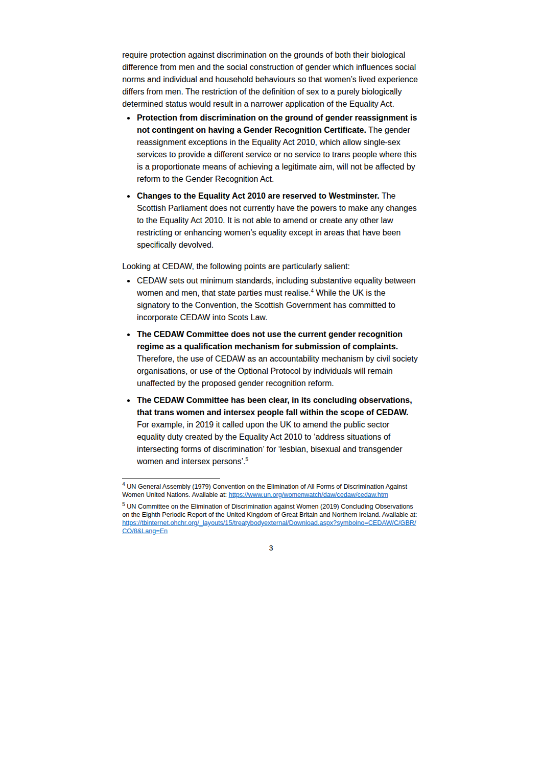require protection against discrimination on the grounds of both their biological difference from men and the social construction of gender which influences social norms and individual and household behaviours so that women’s lived experience differs from men. The restriction of the definition of sex to a purely biologically determined status would result in a narrower application of the Equality Act.
Protection from discrimination on the ground of gender reassignment is not contingent on having a Gender Recognition Certificate. The gender reassignment exceptions in the Equality Act 2010, which allow single-sex services to provide a different service or no service to trans people where this is a proportionate means of achieving a legitimate aim, will not be affected by reform to the Gender Recognition Act.
Changes to the Equality Act 2010 are reserved to Westminster. The Scottish Parliament does not currently have the powers to make any changes to the Equality Act 2010. It is not able to amend or create any other law restricting or enhancing women’s equality except in areas that have been specifically devolved.
Looking at CEDAW, the following points are particularly salient:
CEDAW sets out minimum standards, including substantive equality between women and men, that state parties must realise.4 While the UK is the signatory to the Convention, the Scottish Government has committed to incorporate CEDAW into Scots Law.
The CEDAW Committee does not use the current gender recognition regime as a qualification mechanism for submission of complaints. Therefore, the use of CEDAW as an accountability mechanism by civil society organisations, or use of the Optional Protocol by individuals will remain unaffected by the proposed gender recognition reform.
The CEDAW Committee has been clear, in its concluding observations, that trans women and intersex people fall within the scope of CEDAW. For example, in 2019 it called upon the UK to amend the public sector equality duty created by the Equality Act 2010 to ‘address situations of intersecting forms of discrimination’ for ‘lesbian, bisexual and transgender women and intersex persons’.5
4 UN General Assembly (1979) Convention on the Elimination of All Forms of Discrimination Against Women United Nations. Available at: https://www.un.org/womenwatch/daw/cedaw/cedaw.htm
5 UN Committee on the Elimination of Discrimination against Women (2019) Concluding Observations on the Eighth Periodic Report of the United Kingdom of Great Britain and Northern Ireland. Available at: https://tbinternet.ohchr.org/_layouts/15/treatybodyexternal/Download.aspx?symbolno=CEDAW/C/GBR/CO/8&Lang=En
3